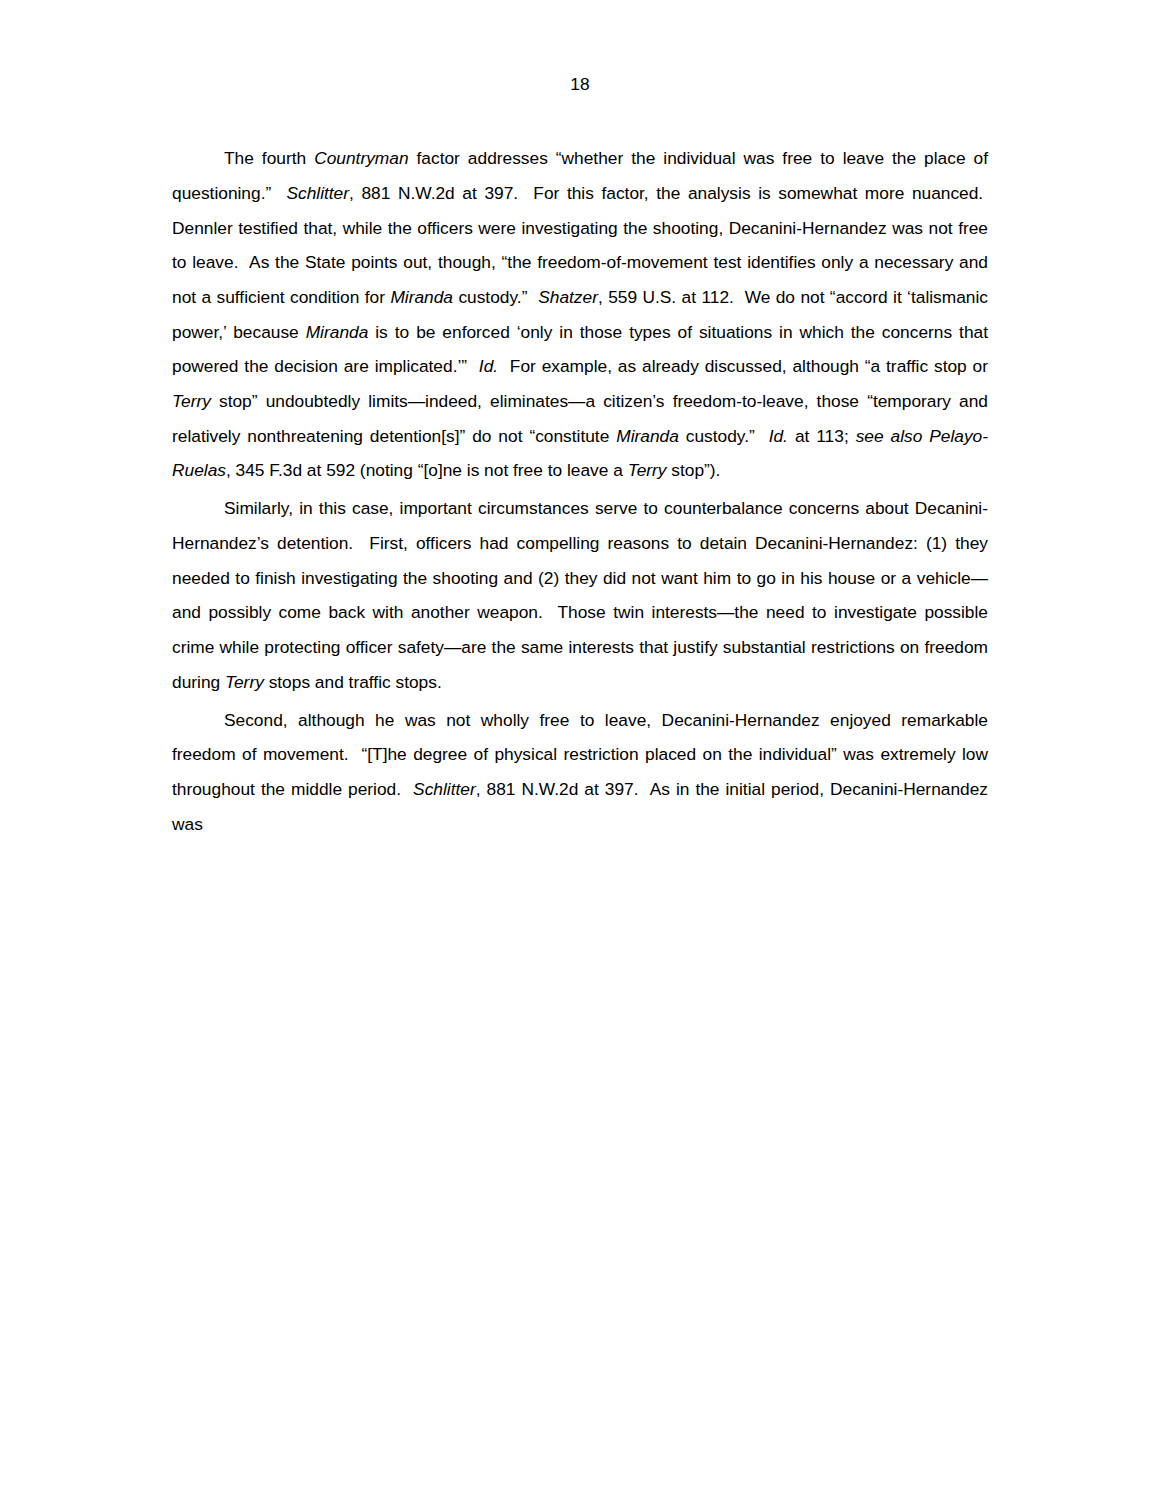18
The fourth Countryman factor addresses “whether the individual was free to leave the place of questioning.” Schlitter, 881 N.W.2d at 397. For this factor, the analysis is somewhat more nuanced. Dennler testified that, while the officers were investigating the shooting, Decanini-Hernandez was not free to leave. As the State points out, though, “the freedom-of-movement test identifies only a necessary and not a sufficient condition for Miranda custody.” Shatzer, 559 U.S. at 112. We do not “accord it ‘talismanic power,’ because Miranda is to be enforced ‘only in those types of situations in which the concerns that powered the decision are implicated.’” Id. For example, as already discussed, although “a traffic stop or Terry stop” undoubtedly limits—indeed, eliminates—a citizen’s freedom-to-leave, those “temporary and relatively nonthreatening detention[s]” do not “constitute Miranda custody.” Id. at 113; see also Pelayo-Ruelas, 345 F.3d at 592 (noting “[o]ne is not free to leave a Terry stop”).
Similarly, in this case, important circumstances serve to counterbalance concerns about Decanini-Hernandez’s detention. First, officers had compelling reasons to detain Decanini-Hernandez: (1) they needed to finish investigating the shooting and (2) they did not want him to go in his house or a vehicle—and possibly come back with another weapon. Those twin interests—the need to investigate possible crime while protecting officer safety—are the same interests that justify substantial restrictions on freedom during Terry stops and traffic stops.
Second, although he was not wholly free to leave, Decanini-Hernandez enjoyed remarkable freedom of movement. “[T]he degree of physical restriction placed on the individual” was extremely low throughout the middle period. Schlitter, 881 N.W.2d at 397. As in the initial period, Decanini-Hernandez was